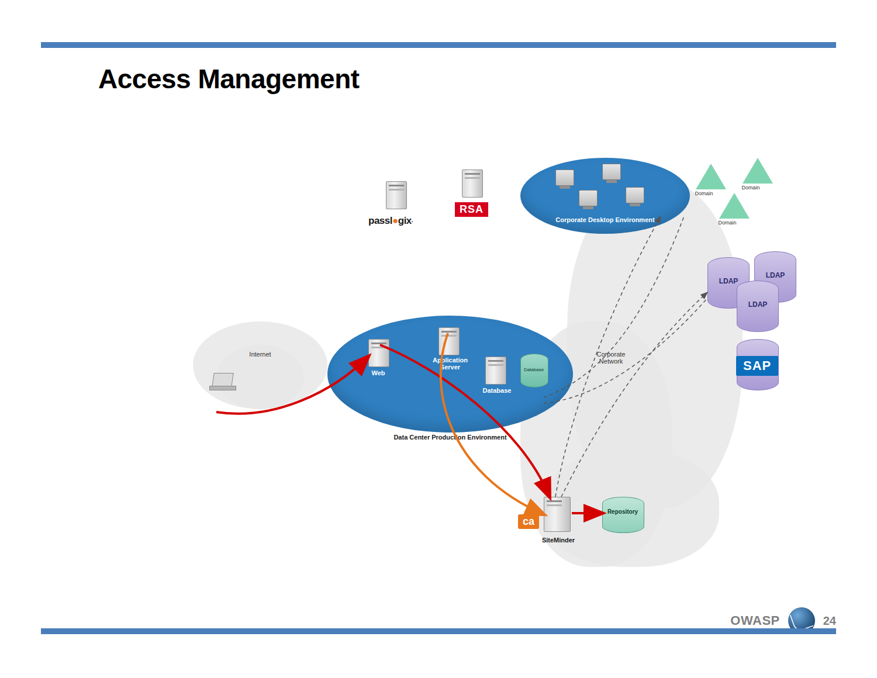Access Management
Corporate Desktop Environment
Web
Application
Server
Database
Database
Data Center Production Environment
Internet
passl●gix·
RSA
Domain
Domain
Domain
LDAP
LDAP
LDAP
SAP
Corporate
Network
ca
SiteMinder
Repository
OWASP 24